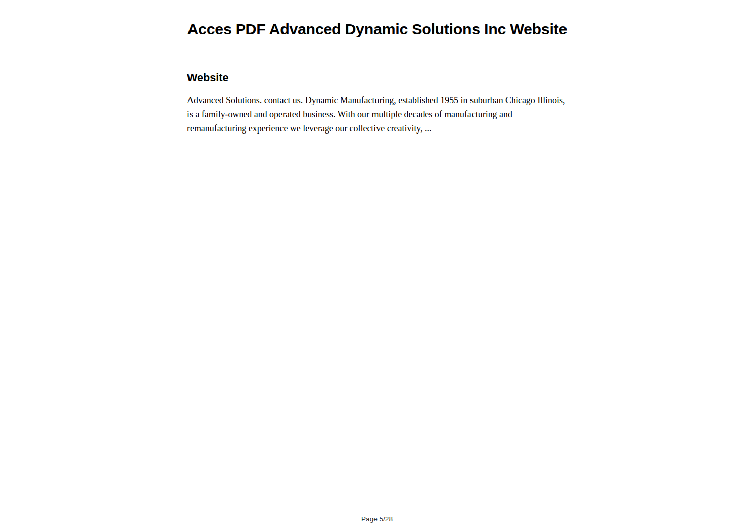Acces PDF Advanced Dynamic Solutions Inc Website
Website
Advanced Solutions. contact us. Dynamic Manufacturing, established 1955 in suburban Chicago Illinois, is a family-owned and operated business. With our multiple decades of manufacturing and remanufacturing experience we leverage our collective creativity, ...
Page 5/28